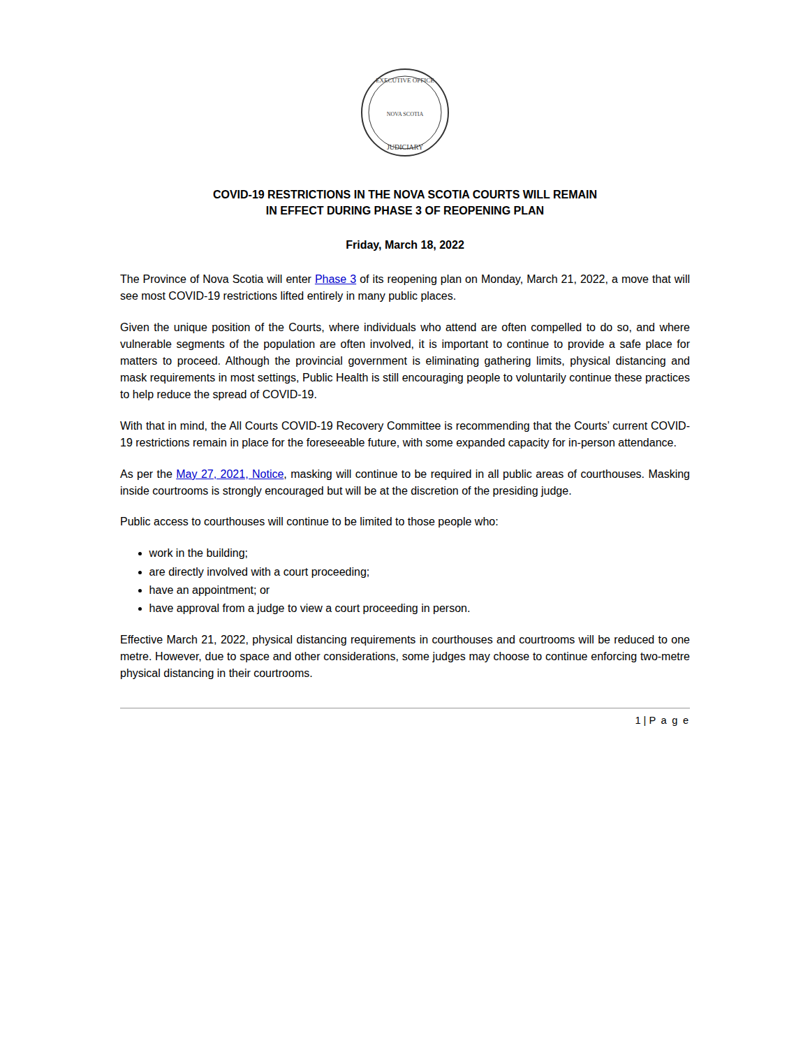COVID-19 Restrictions in the Nova Scotia Courts Will Remain
in Effect During Phase 3 of Reopening Plan
Friday, March 18, 2022
The Province of Nova Scotia will enter Phase 3 of its reopening plan on Monday, March 21, 2022, a move that will see most COVID-19 restrictions lifted entirely in many public places.
Given the unique position of the Courts, where individuals who attend are often compelled to do so, and where vulnerable segments of the population are often involved, it is important to continue to provide a safe place for matters to proceed. Although the provincial government is eliminating gathering limits, physical distancing and mask requirements in most settings, Public Health is still encouraging people to voluntarily continue these practices to help reduce the spread of COVID-19.
With that in mind, the All Courts COVID-19 Recovery Committee is recommending that the Courts’ current COVID-19 restrictions remain in place for the foreseeable future, with some expanded capacity for in-person attendance.
As per the May 27, 2021, Notice, masking will continue to be required in all public areas of courthouses. Masking inside courtrooms is strongly encouraged but will be at the discretion of the presiding judge.
Public access to courthouses will continue to be limited to those people who:
work in the building;
are directly involved with a court proceeding;
have an appointment; or
have approval from a judge to view a court proceeding in person.
Effective March 21, 2022, physical distancing requirements in courthouses and courtrooms will be reduced to one metre. However, due to space and other considerations, some judges may choose to continue enforcing two-metre physical distancing in their courtrooms.
1 | P a g e